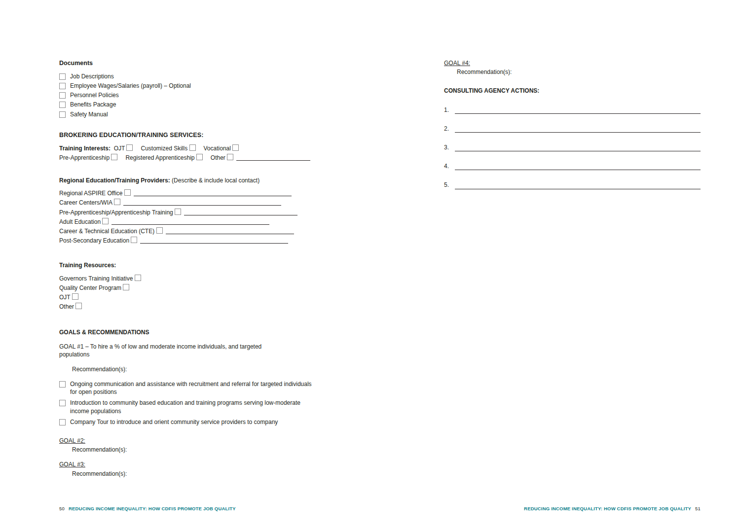Documents
Job Descriptions
Employee Wages/Salaries (payroll) – Optional
Personnel Policies
Benefits Package
Safety Manual
Brokering Education/Training Services:
Training Interests: OJT Customized Skills Vocational
Pre-Apprenticeship Registered Apprenticeship Other
Regional Education/Training Providers: (Describe & include local contact)
Regional ASPIRE Office
Career Centers/WIA
Pre-Apprenticeship/Apprenticeship Training
Adult Education
Career & Technical Education (CTE)
Post-Secondary Education
Training Resources:
Governors Training Initiative
Quality Center Program
OJT
Other
Goals & Recommendations
GOAL #1 – To hire a % of low and moderate income individuals, and targeted populations
Recommendation(s):
Ongoing communication and assistance with recruitment and referral for targeted individuals for open positions
Introduction to community based education and training programs serving low-moderate income populations
Company Tour to introduce and orient community service providers to company
GOAL #2:
Recommendation(s):
GOAL #3:
Recommendation(s):
50 REDUCING INCOME INEQUALITY: HOW CDFIS PROMOTE JOB QUALITY
GOAL #4:
Recommendation(s):
Consulting Agency Actions:
REDUCING INCOME INEQUALITY: HOW CDFIS PROMOTE JOB QUALITY 51